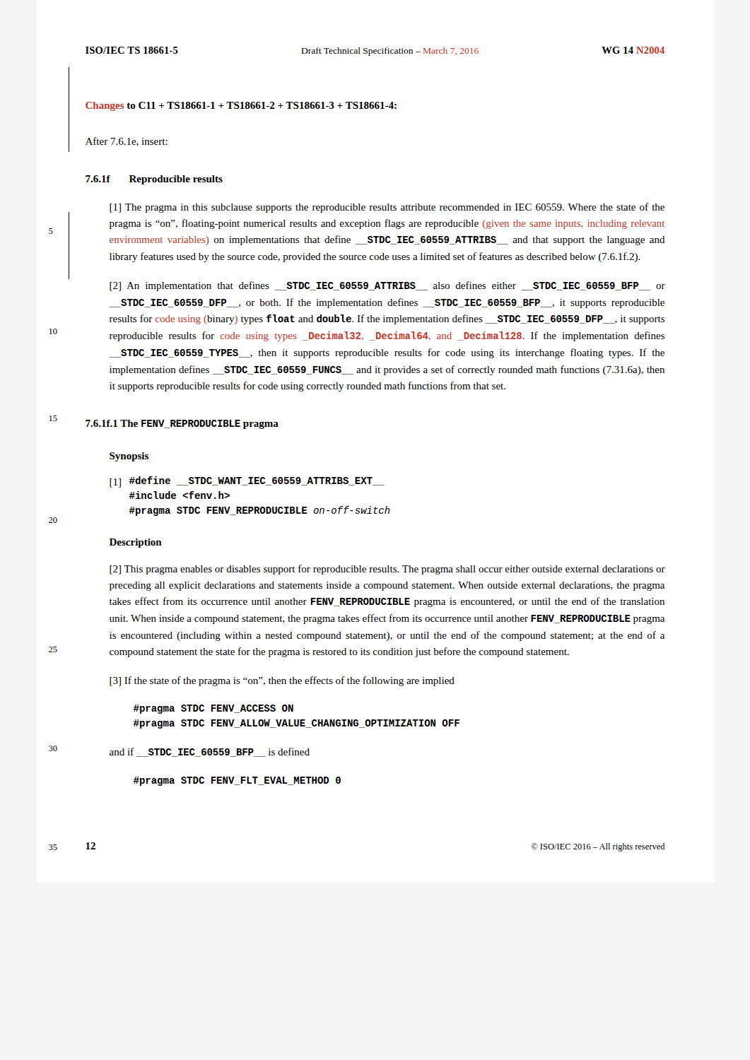ISO/IEC TS 18661-5 Draft Technical Specification – March 7, 2016 WG 14 N2004
Changes to C11 + TS18661-1 + TS18661-2 + TS18661-3 + TS18661-4:
After 7.6.1e, insert:
7.6.1f Reproducible results
5
[1] The pragma in this subclause supports the reproducible results attribute recommended in IEC 60559. Where the state of the pragma is “on”, floating-point numerical results and exception flags are reproducible (given the same inputs, including relevant environment variables) on implementations that define __STDC_IEC_60559_ATTRIBS__ and that support the language and library features used by the source code, provided the source code uses a limited set of features as described below (7.6.1f.2).
10 15
[2] An implementation that defines __STDC_IEC_60559_ATTRIBS__ also defines either __STDC_IEC_60559_BFP__ or __STDC_IEC_60559_DFP__, or both. If the implementation defines __STDC_IEC_60559_BFP__, it supports reproducible results for code using (binary) types float and double. If the implementation defines __STDC_IEC_60559_DFP__, it supports reproducible results for code using types _Decimal32, _Decimal64, and _Decimal128. If the implementation defines __STDC_IEC_60559_TYPES__, then it supports reproducible results for code using its interchange floating types. If the implementation defines __STDC_IEC_60559_FUNCS__ and it provides a set of correctly rounded math functions (7.31.6a), then it supports reproducible results for code using correctly rounded math functions from that set.
20
7.6.1f.1 The FENV_REPRODUCIBLE pragma
Synopsis
[1]
#define __STDC_WANT_IEC_60559_ATTRIBS_EXT__
#include <fenv.h>
#pragma STDC FENV_REPRODUCIBLE on-off-switch
25
Description
30
[2] This pragma enables or disables support for reproducible results. The pragma shall occur either outside external declarations or preceding all explicit declarations and statements inside a compound statement. When outside external declarations, the pragma takes effect from its occurrence until another FENV_REPRODUCIBLE pragma is encountered, or until the end of the translation unit. When inside a compound statement, the pragma takes effect from its occurrence until another FENV_REPRODUCIBLE pragma is encountered (including within a nested compound statement), or until the end of the compound statement; at the end of a compound statement the state for the pragma is restored to its condition just before the compound statement.
35
[3] If the state of the pragma is “on”, then the effects of the following are implied
#pragma STDC FENV_ACCESS ON
#pragma STDC FENV_ALLOW_VALUE_CHANGING_OPTIMIZATION OFF
and if __STDC_IEC_60559_BFP__ is defined
#pragma STDC FENV_FLT_EVAL_METHOD 0
12 © ISO/IEC 2016 – All rights reserved